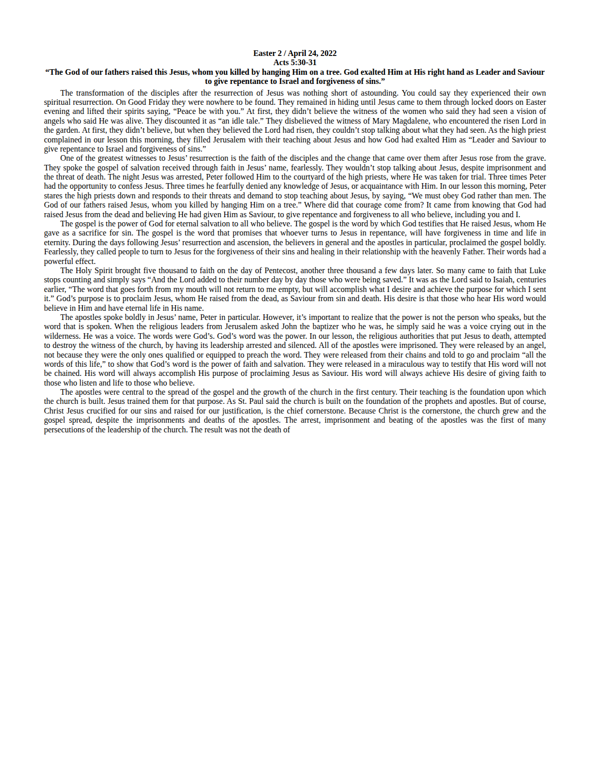Easter 2 / April 24, 2022
Acts 5:30-31
“The God of our fathers raised this Jesus, whom you killed by hanging Him on a tree. God exalted Him at His right hand as Leader and Saviour to give repentance to Israel and forgiveness of sins.”
The transformation of the disciples after the resurrection of Jesus was nothing short of astounding. You could say they experienced their own spiritual resurrection. On Good Friday they were nowhere to be found. They remained in hiding until Jesus came to them through locked doors on Easter evening and lifted their spirits saying, “Peace be with you.” At first, they didn’t believe the witness of the women who said they had seen a vision of angels who said He was alive. They discounted it as “an idle tale.” They disbelieved the witness of Mary Magdalene, who encountered the risen Lord in the garden. At first, they didn’t believe, but when they believed the Lord had risen, they couldn’t stop talking about what they had seen. As the high priest complained in our lesson this morning, they filled Jerusalem with their teaching about Jesus and how God had exalted Him as “Leader and Saviour to give repentance to Israel and forgiveness of sins.”
One of the greatest witnesses to Jesus’ resurrection is the faith of the disciples and the change that came over them after Jesus rose from the grave. They spoke the gospel of salvation received through faith in Jesus’ name, fearlessly. They wouldn’t stop talking about Jesus, despite imprisonment and the threat of death. The night Jesus was arrested, Peter followed Him to the courtyard of the high priests, where He was taken for trial. Three times Peter had the opportunity to confess Jesus. Three times he fearfully denied any knowledge of Jesus, or acquaintance with Him. In our lesson this morning, Peter stares the high priests down and responds to their threats and demand to stop teaching about Jesus, by saying, “We must obey God rather than men. The God of our fathers raised Jesus, whom you killed by hanging Him on a tree.” Where did that courage come from? It came from knowing that God had raised Jesus from the dead and believing He had given Him as Saviour, to give repentance and forgiveness to all who believe, including you and I.
The gospel is the power of God for eternal salvation to all who believe. The gospel is the word by which God testifies that He raised Jesus, whom He gave as a sacrifice for sin. The gospel is the word that promises that whoever turns to Jesus in repentance, will have forgiveness in time and life in eternity. During the days following Jesus’ resurrection and ascension, the believers in general and the apostles in particular, proclaimed the gospel boldly. Fearlessly, they called people to turn to Jesus for the forgiveness of their sins and healing in their relationship with the heavenly Father. Their words had a powerful effect.
The Holy Spirit brought five thousand to faith on the day of Pentecost, another three thousand a few days later. So many came to faith that Luke stops counting and simply says “And the Lord added to their number day by day those who were being saved.” It was as the Lord said to Isaiah, centuries earlier, “The word that goes forth from my mouth will not return to me empty, but will accomplish what I desire and achieve the purpose for which I sent it.” God’s purpose is to proclaim Jesus, whom He raised from the dead, as Saviour from sin and death. His desire is that those who hear His word would believe in Him and have eternal life in His name.
The apostles spoke boldly in Jesus’ name, Peter in particular. However, it’s important to realize that the power is not the person who speaks, but the word that is spoken. When the religious leaders from Jerusalem asked John the baptizer who he was, he simply said he was a voice crying out in the wilderness. He was a voice. The words were God’s. God’s word was the power. In our lesson, the religious authorities that put Jesus to death, attempted to destroy the witness of the church, by having its leadership arrested and silenced. All of the apostles were imprisoned. They were released by an angel, not because they were the only ones qualified or equipped to preach the word. They were released from their chains and told to go and proclaim “all the words of this life,” to show that God’s word is the power of faith and salvation. They were released in a miraculous way to testify that His word will not be chained. His word will always accomplish His purpose of proclaiming Jesus as Saviour. His word will always achieve His desire of giving faith to those who listen and life to those who believe.
The apostles were central to the spread of the gospel and the growth of the church in the first century. Their teaching is the foundation upon which the church is built. Jesus trained them for that purpose. As St. Paul said the church is built on the foundation of the prophets and apostles. But of course, Christ Jesus crucified for our sins and raised for our justification, is the chief cornerstone. Because Christ is the cornerstone, the church grew and the gospel spread, despite the imprisonments and deaths of the apostles. The arrest, imprisonment and beating of the apostles was the first of many persecutions of the leadership of the church. The result was not the death of